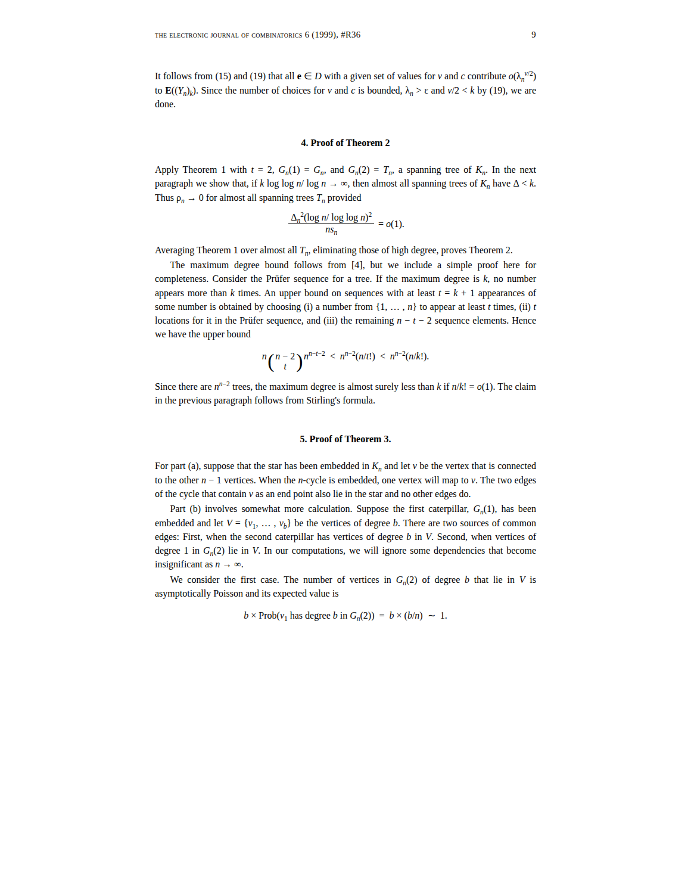the electronic journal of combinatorics 6 (1999), #R36 9
It follows from (15) and (19) that all e ∈ D with a given set of values for v and c contribute o(λnv/2) to E((Yn)k). Since the number of choices for v and c is bounded, λn > ε and v/2 < k by (19), we are done.
4. Proof of Theorem 2
Apply Theorem 1 with t = 2, Gn(1) = Gn, and Gn(2) = Tn, a spanning tree of Kn. In the next paragraph we show that, if k log log n/ log n → ∞, then almost all spanning trees of Kn have Δ < k. Thus ρn → 0 for almost all spanning trees Tn provided
Δn2(log n/ log log n)2 nsn = o(1).
Averaging Theorem 1 over almost all Tn, eliminating those of high degree, proves Theorem 2.
The maximum degree bound follows from [4], but we include a simple proof here for completeness. Consider the Prüfer sequence for a tree. If the maximum degree is k, no number appears more than k times. An upper bound on sequences with at least t = k + 1 appearances of some number is obtained by choosing (i) a number from {1, … , n} to appear at least t times, (ii) t locations for it in the Prüfer sequence, and (iii) the remaining n − t − 2 sequence elements. Hence we have the upper bound
n(n − 2 t) nn−t−2 < nn−2(n/t!) < nn−2(n/k!).
Since there are nn−2 trees, the maximum degree is almost surely less than k if n/k! = o(1). The claim in the previous paragraph follows from Stirling's formula.
5. Proof of Theorem 3.
For part (a), suppose that the star has been embedded in Kn and let v be the vertex that is connected to the other n − 1 vertices. When the n-cycle is embedded, one vertex will map to v. The two edges of the cycle that contain v as an end point also lie in the star and no other edges do.
Part (b) involves somewhat more calculation. Suppose the first caterpillar, Gn(1), has been embedded and let V = {v1, … , vb} be the vertices of degree b. There are two sources of common edges: First, when the second caterpillar has vertices of degree b in V. Second, when vertices of degree 1 in Gn(2) lie in V. In our computations, we will ignore some dependencies that become insignificant as n → ∞.
We consider the first case. The number of vertices in Gn(2) of degree b that lie in V is asymptotically Poisson and its expected value is
b × Prob(v1 has degree b in Gn(2)) = b × (b/n) ∼ 1.